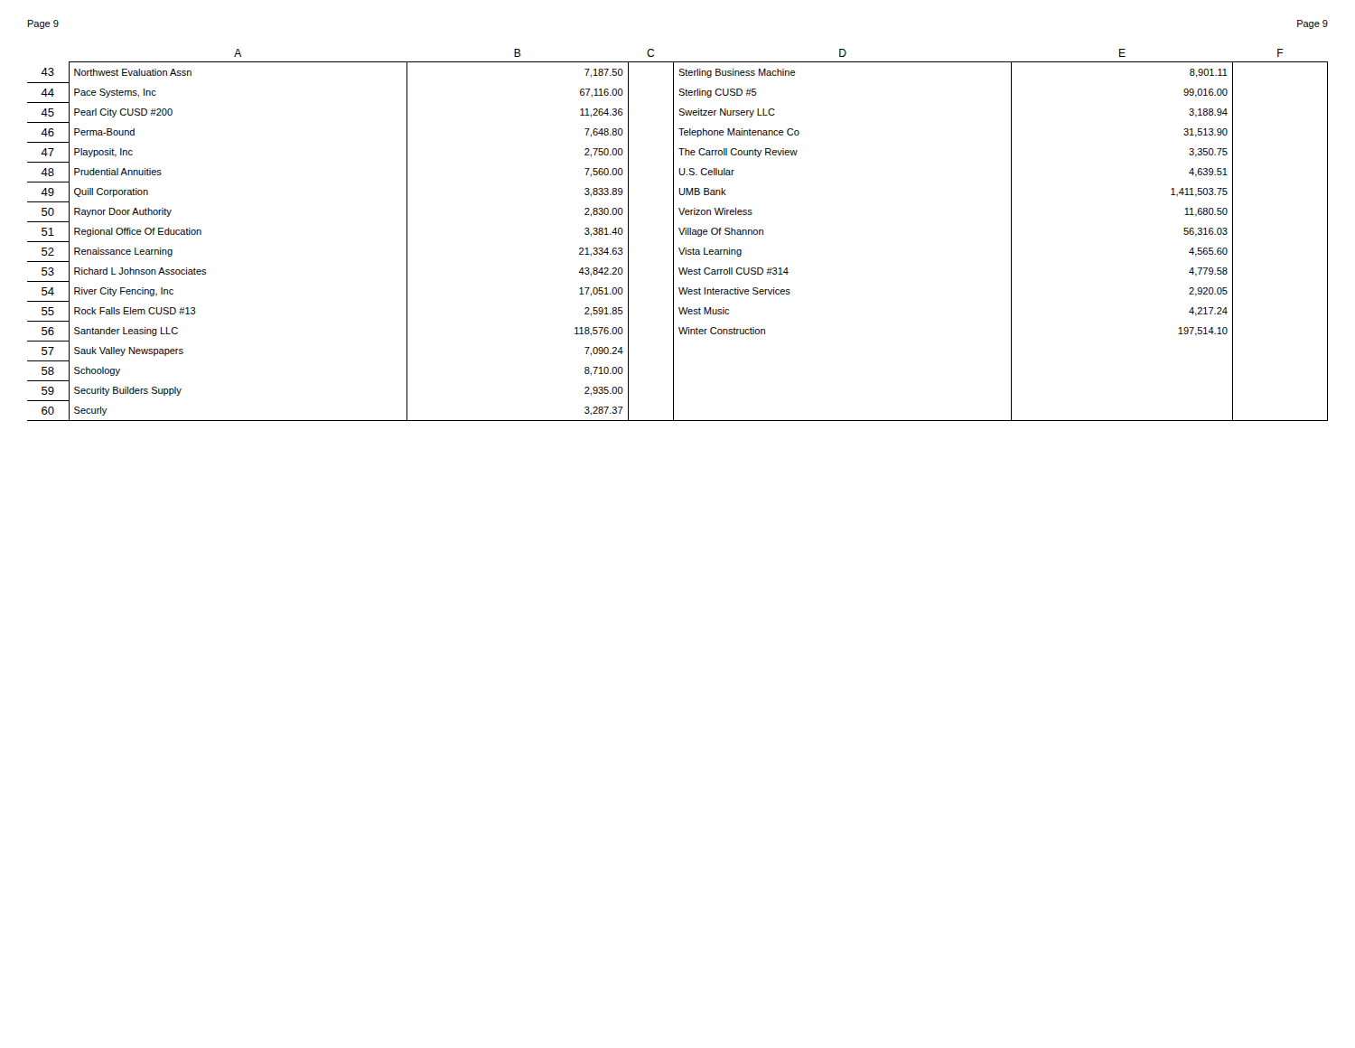Page 9 Page 9
| | A | B | C | D | E | F |
| --- | --- | --- | --- | --- | --- | --- |
| 43 | Northwest Evaluation Assn | 7,187.50 | | Sterling Business Machine | 8,901.11 | |
| 44 | Pace Systems, Inc | 67,116.00 | | Sterling CUSD #5 | 99,016.00 | |
| 45 | Pearl City CUSD #200 | 11,264.36 | | Sweitzer Nursery LLC | 3,188.94 | |
| 46 | Perma-Bound | 7,648.80 | | Telephone Maintenance Co | 31,513.90 | |
| 47 | Playposit, Inc | 2,750.00 | | The Carroll County Review | 3,350.75 | |
| 48 | Prudential Annuities | 7,560.00 | | U.S. Cellular | 4,639.51 | |
| 49 | Quill Corporation | 3,833.89 | | UMB Bank | 1,411,503.75 | |
| 50 | Raynor Door Authority | 2,830.00 | | Verizon Wireless | 11,680.50 | |
| 51 | Regional Office Of Education | 3,381.40 | | Village Of Shannon | 56,316.03 | |
| 52 | Renaissance Learning | 21,334.63 | | Vista Learning | 4,565.60 | |
| 53 | Richard L Johnson Associates | 43,842.20 | | West Carroll CUSD #314 | 4,779.58 | |
| 54 | River City Fencing, Inc | 17,051.00 | | West Interactive Services | 2,920.05 | |
| 55 | Rock Falls Elem CUSD #13 | 2,591.85 | | West Music | 4,217.24 | |
| 56 | Santander Leasing LLC | 118,576.00 | | Winter Construction | 197,514.10 | |
| 57 | Sauk Valley Newspapers | 7,090.24 | | | | |
| 58 | Schoology | 8,710.00 | | | | |
| 59 | Security Builders Supply | 2,935.00 | | | | |
| 60 | Securly | 3,287.37 | | | | |